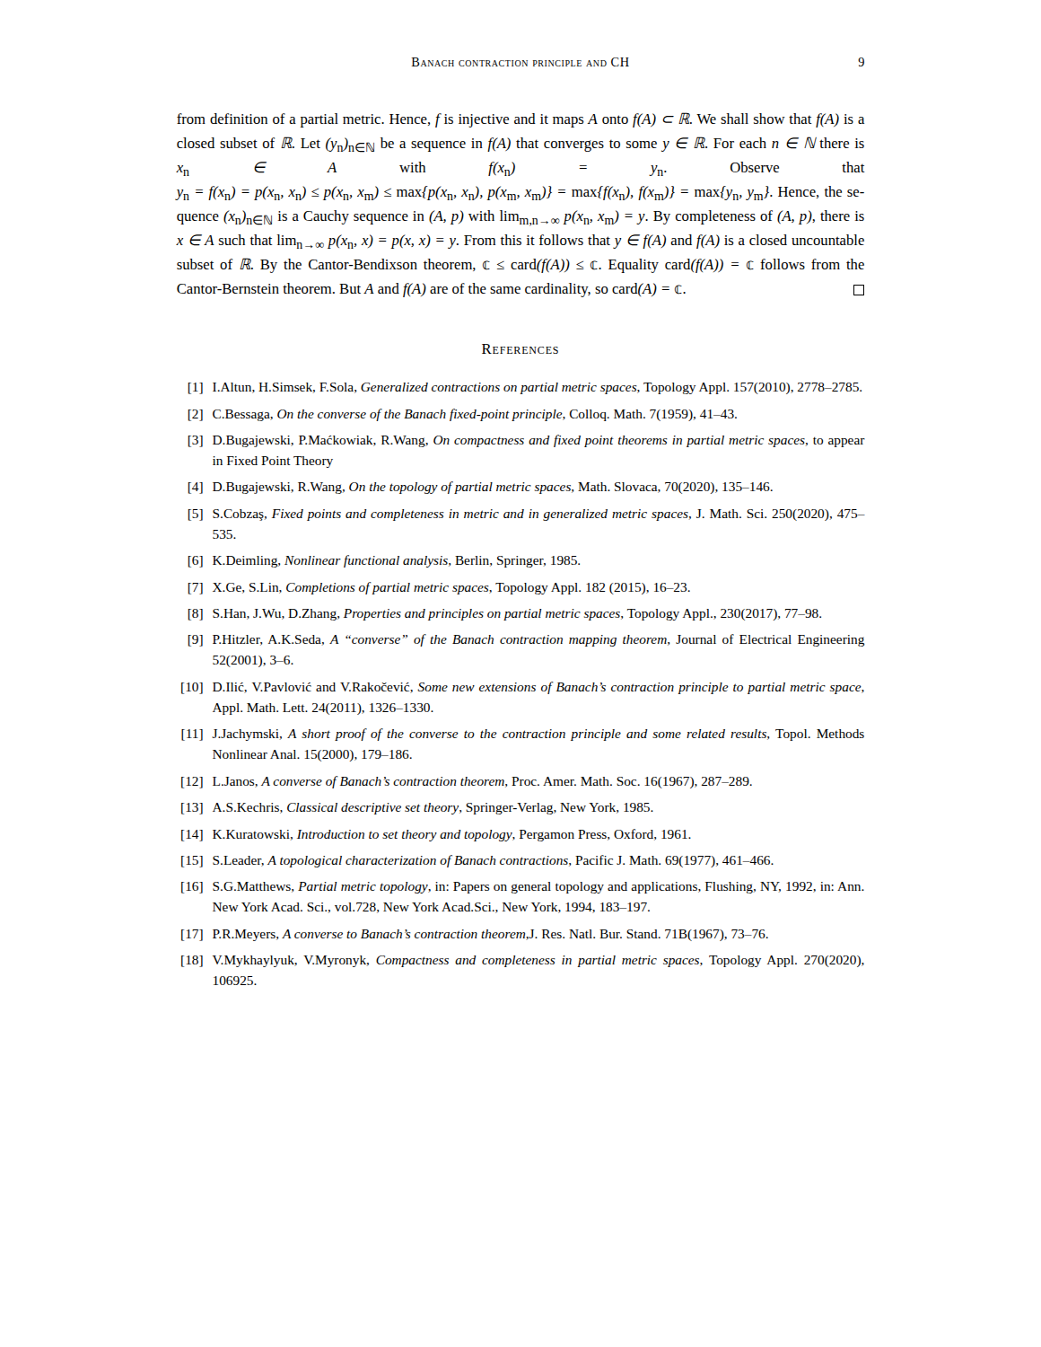Banach contraction principle and CH 9
from definition of a partial metric. Hence, f is injective and it maps A onto f(A) ⊂ ℝ. We shall show that f(A) is a closed subset of ℝ. Let (yn)n∈ℕ be a sequence in f(A) that converges to some y ∈ ℝ. For each n ∈ ℕ there is xn ∈ A with f(xn) = yn. Observe that yn = f(xn) = p(xn, xn) ≤ p(xn, xm) ≤ max{p(xn, xn), p(xm, xm)} = max{f(xn), f(xm)} = max{yn, ym}. Hence, the sequence (xn)n∈ℕ is a Cauchy sequence in (A, p) with limm,n→∞ p(xn, xm) = y. By completeness of (A, p), there is x ∈ A such that limn→∞ p(xn, x) = p(x, x) = y. From this it follows that y ∈ f(A) and f(A) is a closed uncountable subset of ℝ. By the Cantor-Bendixson theorem, 𝕔 ≤ card(f(A)) ≤ 𝕔. Equality card(f(A)) = 𝕔 follows from the Cantor-Bernstein theorem. But A and f(A) are of the same cardinality, so card(A) = 𝕔.
References
[1] I.Altun, H.Simsek, F.Sola, Generalized contractions on partial metric spaces, Topology Appl. 157(2010), 2778–2785.
[2] C.Bessaga, On the converse of the Banach fixed-point principle, Colloq. Math. 7(1959), 41–43.
[3] D.Bugajewski, P.Maćkowiak, R.Wang, On compactness and fixed point theorems in partial metric spaces, to appear in Fixed Point Theory
[4] D.Bugajewski, R.Wang, On the topology of partial metric spaces, Math. Slovaca, 70(2020), 135–146.
[5] S.Cobzaş, Fixed points and completeness in metric and in generalized metric spaces, J. Math. Sci. 250(2020), 475–535.
[6] K.Deimling, Nonlinear functional analysis, Berlin, Springer, 1985.
[7] X.Ge, S.Lin, Completions of partial metric spaces, Topology Appl. 182 (2015), 16–23.
[8] S.Han, J.Wu, D.Zhang, Properties and principles on partial metric spaces, Topology Appl., 230(2017), 77–98.
[9] P.Hitzler, A.K.Seda, A “converse” of the Banach contraction mapping theorem, Journal of Electrical Engineering 52(2001), 3–6.
[10] D.Ilić, V.Pavlović and V.Rakočević, Some new extensions of Banach’s contraction principle to partial metric space, Appl. Math. Lett. 24(2011), 1326–1330.
[11] J.Jachymski, A short proof of the converse to the contraction principle and some related results, Topol. Methods Nonlinear Anal. 15(2000), 179–186.
[12] L.Janos, A converse of Banach’s contraction theorem, Proc. Amer. Math. Soc. 16(1967), 287–289.
[13] A.S.Kechris, Classical descriptive set theory, Springer-Verlag, New York, 1985.
[14] K.Kuratowski, Introduction to set theory and topology, Pergamon Press, Oxford, 1961.
[15] S.Leader, A topological characterization of Banach contractions, Pacific J. Math. 69(1977), 461–466.
[16] S.G.Matthews, Partial metric topology, in: Papers on general topology and applications, Flushing, NY, 1992, in: Ann. New York Acad. Sci., vol.728, New York Acad.Sci., New York, 1994, 183–197.
[17] P.R.Meyers, A converse to Banach’s contraction theorem,J. Res. Natl. Bur. Stand. 71B(1967), 73–76.
[18] V.Mykhaylyuk, V.Myronyk, Compactness and completeness in partial metric spaces, Topology Appl. 270(2020), 106925.